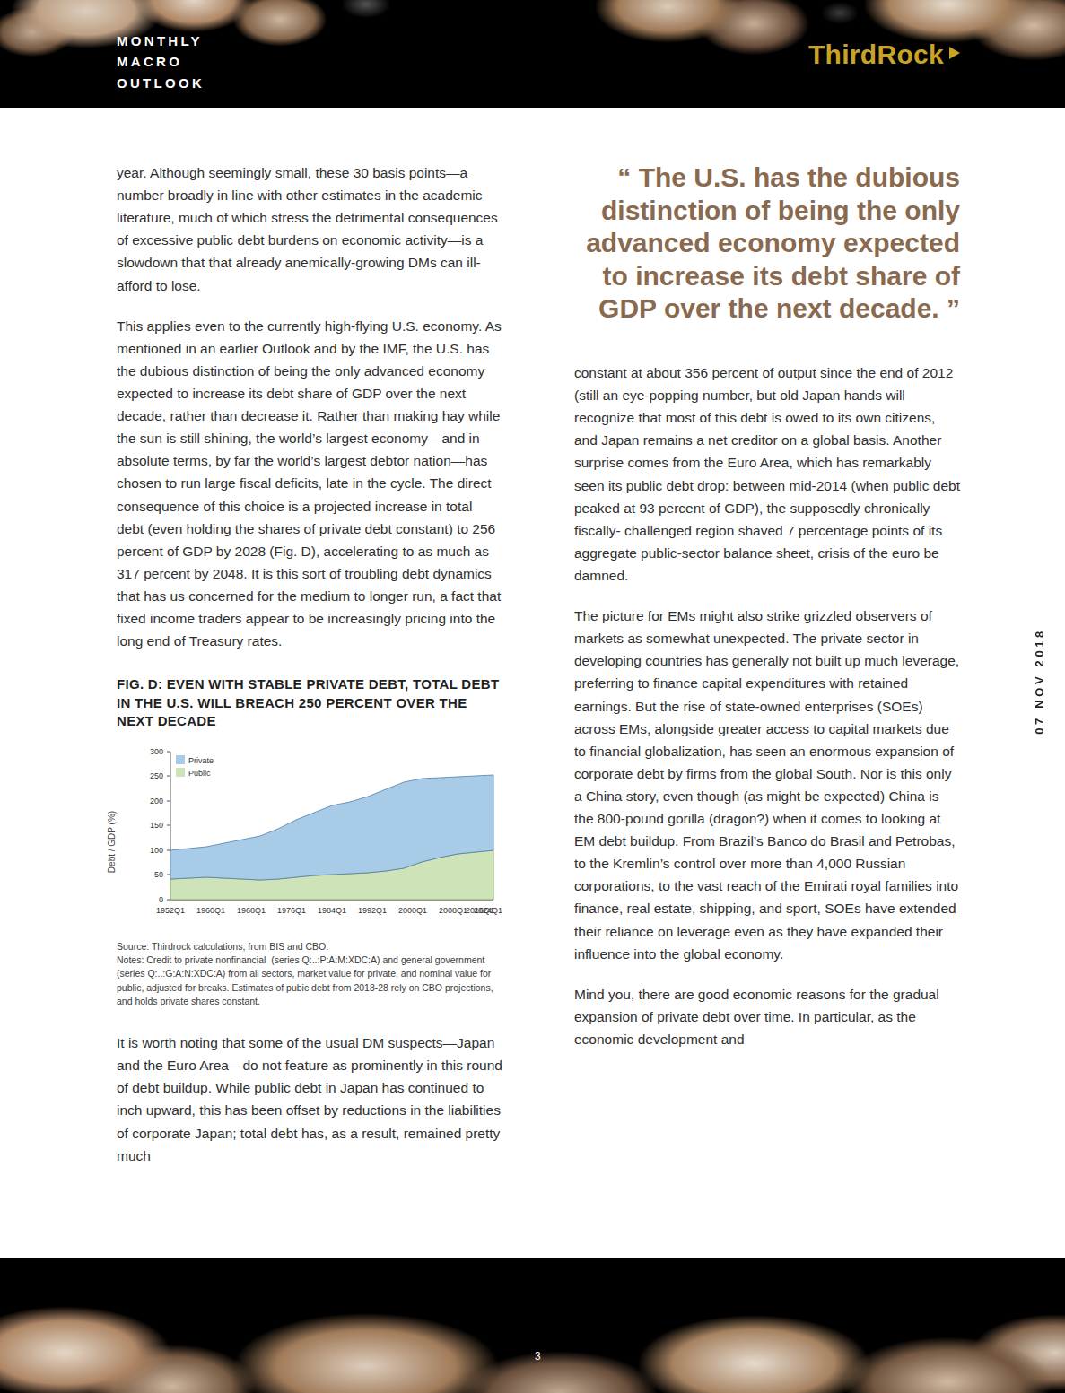Monthly
Macro
Outlook
ThirdRock
07 NOV 2018
year. Although seemingly small, these 30 basis points—a number broadly in line with other estimates in the academic literature, much of which stress the detrimental consequences of excessive public debt burdens on economic activity—is a slowdown that that already anemically-growing DMs can ill-afford to lose.
This applies even to the currently high-flying U.S. economy. As mentioned in an earlier Outlook and by the IMF, the U.S. has the dubious distinction of being the only advanced economy expected to increase its debt share of GDP over the next decade, rather than decrease it. Rather than making hay while the sun is still shining, the world’s largest economy—and in absolute terms, by far the world’s largest debtor nation—has chosen to run large fiscal deficits, late in the cycle. The direct consequence of this choice is a projected increase in total debt (even holding the shares of private debt constant) to 256 percent of GDP by 2028 (Fig. D), accelerating to as much as 317 percent by 2048. It is this sort of troubling debt dynamics that has us concerned for the medium to longer run, a fact that fixed income traders appear to be increasingly pricing into the long end of Treasury rates.
Fig. D: Even with stable private debt, total debt in the U.S. will breach 250 percent over the next decade
Debt / GDP (%)
0 50 100 150 200 250 300 Private Public 1952Q1 1960Q1 1968Q1 1976Q1 1984Q1 1992Q1 2000Q1 2008Q1 2016Q1 2024Q1
Source: Thirdrock calculations, from BIS and CBO.
Notes: Credit to private nonfinancial (series Q:..:P:A:M:XDC:A) and general government (series Q:..:G:A:N:XDC:A) from all sectors, market value for private, and nominal value for public, adjusted for breaks. Estimates of pubic debt from 2018-28 rely on CBO projections, and holds private shares constant.
It is worth noting that some of the usual DM suspects—Japan and the Euro Area—do not feature as prominently in this round of debt buildup. While public debt in Japan has continued to inch upward, this has been offset by reductions in the liabilities of corporate Japan; total debt has, as a result, remained pretty much
“ The U.S. has the dubious distinction of being the only advanced economy expected to increase its debt share of GDP over the next decade. ”
constant at about 356 percent of output since the end of 2012 (still an eye-popping number, but old Japan hands will recognize that most of this debt is owed to its own citizens, and Japan remains a net creditor on a global basis. Another surprise comes from the Euro Area, which has remarkably seen its public debt drop: between mid-2014 (when public debt peaked at 93 percent of GDP), the supposedly chronically fiscally- challenged region shaved 7 percentage points of its aggregate public-sector balance sheet, crisis of the euro be damned.
The picture for EMs might also strike grizzled observers of markets as somewhat unexpected. The private sector in developing countries has generally not built up much leverage, preferring to finance capital expenditures with retained earnings. But the rise of state-owned enterprises (SOEs) across EMs, alongside greater access to capital markets due to financial globalization, has seen an enormous expansion of corporate debt by firms from the global South. Nor is this only a China story, even though (as might be expected) China is the 800-pound gorilla (dragon?) when it comes to looking at EM debt buildup. From Brazil’s Banco do Brasil and Petrobas, to the Kremlin’s control over more than 4,000 Russian corporations, to the vast reach of the Emirati royal families into finance, real estate, shipping, and sport, SOEs have extended their reliance on leverage even as they have expanded their influence into the global economy.
Mind you, there are good economic reasons for the gradual expansion of private debt over time. In particular, as the economic development and
3